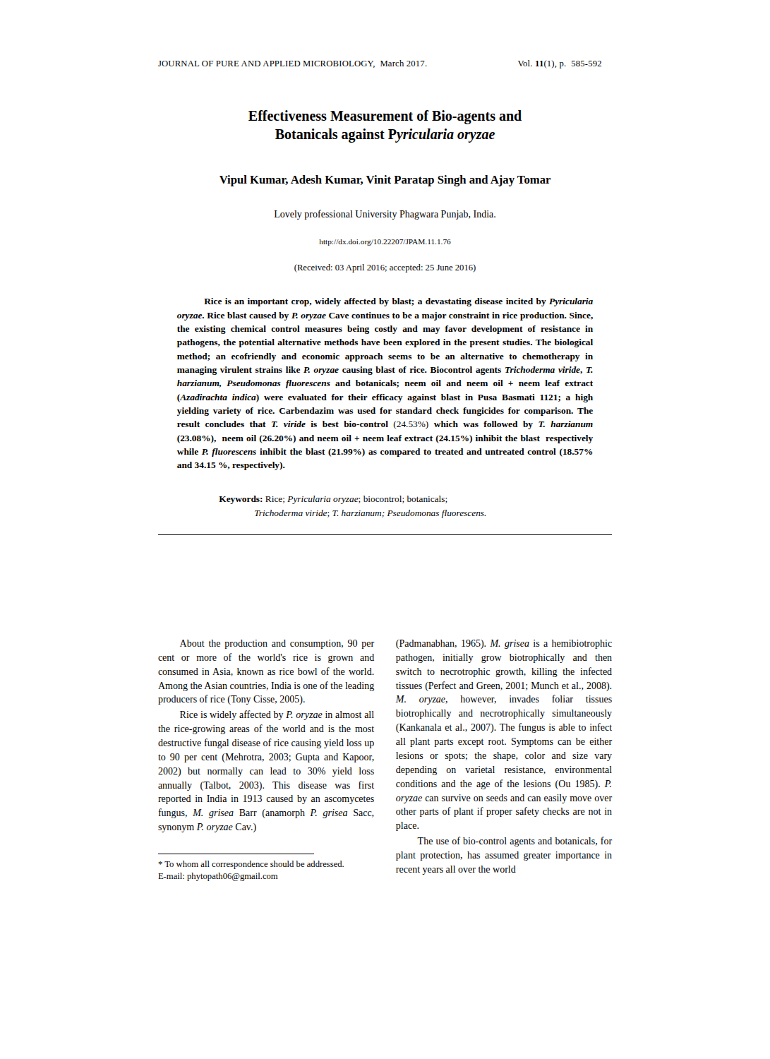JOURNAL OF PURE AND APPLIED MICROBIOLOGY, March 2017. Vol. 11(1), p. 585-592
Effectiveness Measurement of Bio-agents and
Botanicals against Pyricularia oryzae
Vipul Kumar, Adesh Kumar, Vinit Paratap Singh and Ajay Tomar
Lovely professional University Phagwara Punjab, India.
http://dx.doi.org/10.22207/JPAM.11.1.76
(Received: 03 April 2016; accepted: 25 June 2016)
Rice is an important crop, widely affected by blast; a devastating disease incited by Pyricularia oryzae. Rice blast caused by P. oryzae Cave continues to be a major constraint in rice production. Since, the existing chemical control measures being costly and may favor development of resistance in pathogens, the potential alternative methods have been explored in the present studies. The biological method; an ecofriendly and economic approach seems to be an alternative to chemotherapy in managing virulent strains like P. oryzae causing blast of rice. Biocontrol agents Trichoderma viride, T. harzianum, Pseudomonas fluorescens and botanicals; neem oil and neem oil + neem leaf extract (Azadirachta indica) were evaluated for their efficacy against blast in Pusa Basmati 1121; a high yielding variety of rice. Carbendazim was used for standard check fungicides for comparison. The result concludes that T. viride is best bio-control (24.53%) which was followed by T. harzianum (23.08%), neem oil (26.20%) and neem oil + neem leaf extract (24.15%) inhibit the blast respectively while P. fluorescens inhibit the blast (21.99%) as compared to treated and untreated control (18.57% and 34.15 %, respectively).
Keywords: Rice; Pyricularia oryzae; biocontrol; botanicals; Trichoderma viride; T. harzianum; Pseudomonas fluorescens.
About the production and consumption, 90 per cent or more of the world's rice is grown and consumed in Asia, known as rice bowl of the world. Among the Asian countries, India is one of the leading producers of rice (Tony Cisse, 2005).
Rice is widely affected by P. oryzae in almost all the rice-growing areas of the world and is the most destructive fungal disease of rice causing yield loss up to 90 per cent (Mehrotra, 2003; Gupta and Kapoor, 2002) but normally can lead to 30% yield loss annually (Talbot, 2003). This disease was first reported in India in 1913 caused by an ascomycetes fungus, M. grisea Barr (anamorph P. grisea Sacc, synonym P. oryzae Cav.)
* To whom all correspondence should be addressed.
E-mail: phytopath06@gmail.com
(Padmanabhan, 1965). M. grisea is a hemibiotrophic pathogen, initially grow biotrophically and then switch to necrotrophic growth, killing the infected tissues (Perfect and Green, 2001; Munch et al., 2008). M. oryzae, however, invades foliar tissues biotrophically and necrotrophically simultaneously (Kankanala et al., 2007). The fungus is able to infect all plant parts except root. Symptoms can be either lesions or spots; the shape, color and size vary depending on varietal resistance, environmental conditions and the age of the lesions (Ou 1985). P. oryzae can survive on seeds and can easily move over other parts of plant if proper safety checks are not in place.
The use of bio-control agents and botanicals, for plant protection, has assumed greater importance in recent years all over the world